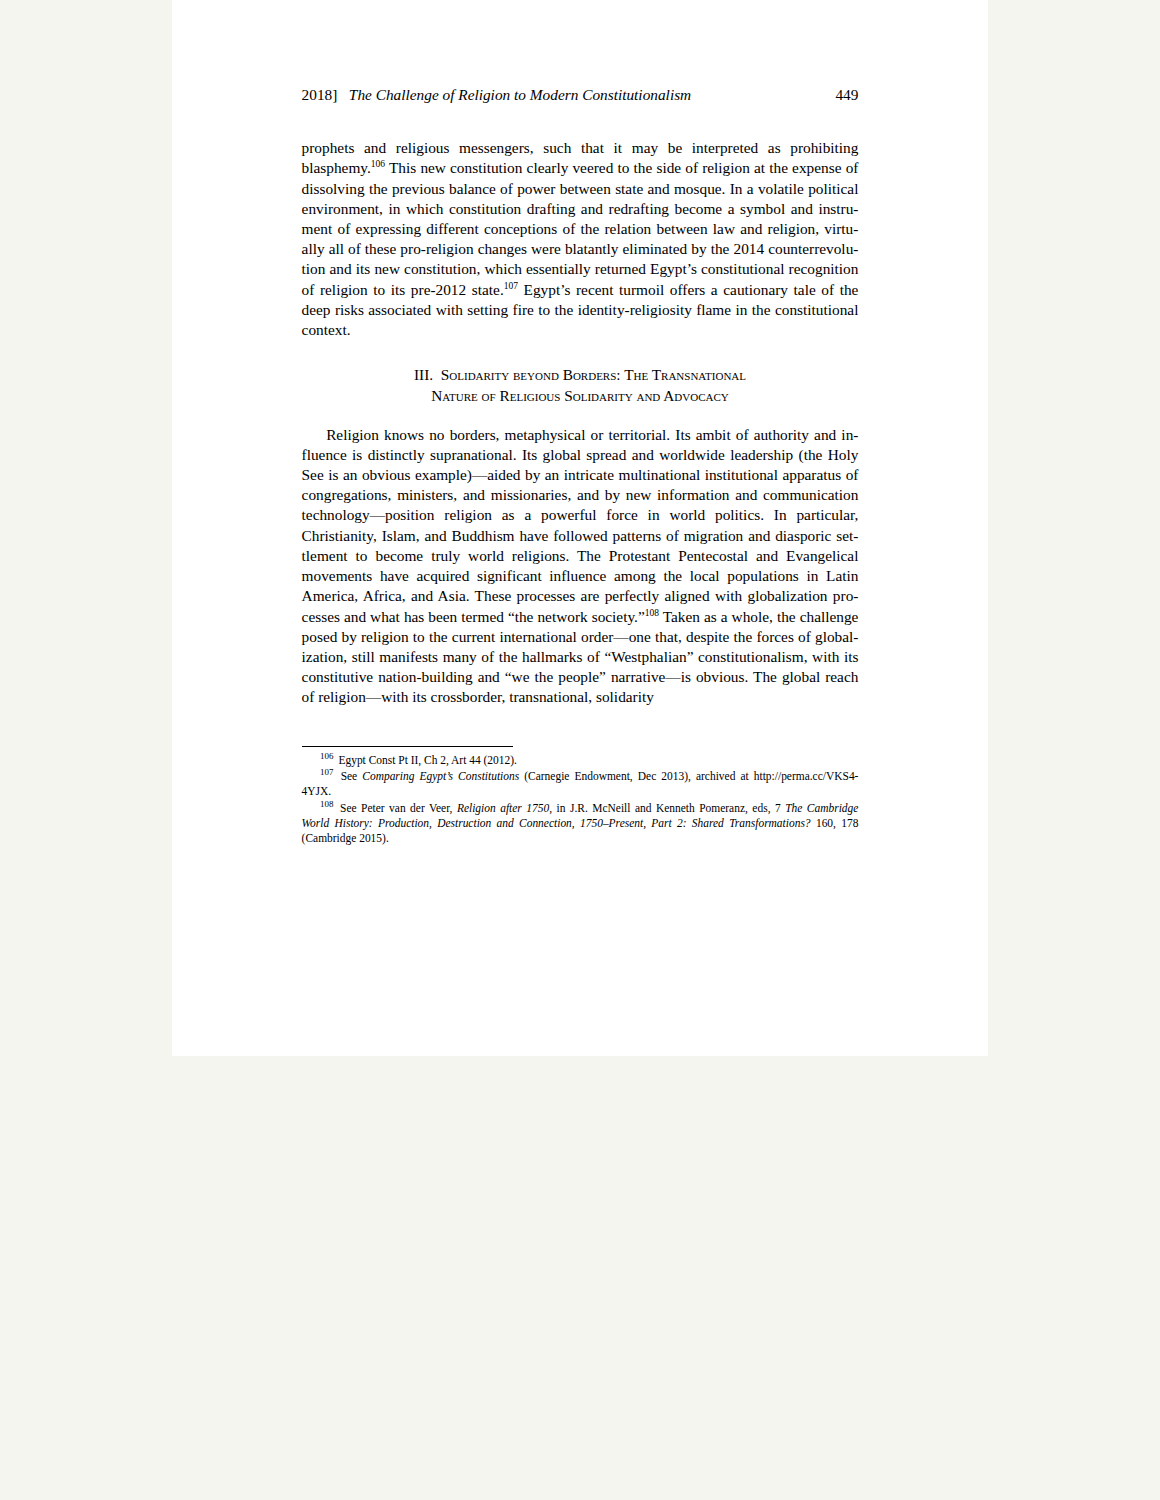2018] The Challenge of Religion to Modern Constitutionalism 449
prophets and religious messengers, such that it may be interpreted as prohibiting blasphemy.106 This new constitution clearly veered to the side of religion at the expense of dissolving the previous balance of power between state and mosque. In a volatile political environment, in which constitution drafting and redrafting become a symbol and instrument of expressing different conceptions of the relation between law and religion, virtually all of these pro-religion changes were blatantly eliminated by the 2014 counterrevolution and its new constitution, which essentially returned Egypt’s constitutional recognition of religion to its pre-2012 state.107 Egypt’s recent turmoil offers a cautionary tale of the deep risks associated with setting fire to the identity-religiosity flame in the constitutional context.
III. Solidarity beyond Borders: The Transnational
Nature of Religious Solidarity and Advocacy
Religion knows no borders, metaphysical or territorial. Its ambit of authority and influence is distinctly supranational. Its global spread and worldwide leadership (the Holy See is an obvious example)—aided by an intricate multinational institutional apparatus of congregations, ministers, and missionaries, and by new information and communication technology—position religion as a powerful force in world politics. In particular, Christianity, Islam, and Buddhism have followed patterns of migration and diasporic settlement to become truly world religions. The Protestant Pentecostal and Evangelical movements have acquired significant influence among the local populations in Latin America, Africa, and Asia. These processes are perfectly aligned with globalization processes and what has been termed “the network society.”108 Taken as a whole, the challenge posed by religion to the current international order—one that, despite the forces of globalization, still manifests many of the hallmarks of “Westphalian” constitutionalism, with its constitutive nation-building and “we the people” narrative—is obvious. The global reach of religion—with its crossborder, transnational, solidarity
106 Egypt Const Pt II, Ch 2, Art 44 (2012).
107 See Comparing Egypt’s Constitutions (Carnegie Endowment, Dec 2013), archived at http://perma.cc/VKS4-4YJX.
108 See Peter van der Veer, Religion after 1750, in J.R. McNeill and Kenneth Pomeranz, eds, 7 The Cambridge World History: Production, Destruction and Connection, 1750–Present, Part 2: Shared Transformations? 160, 178 (Cambridge 2015).